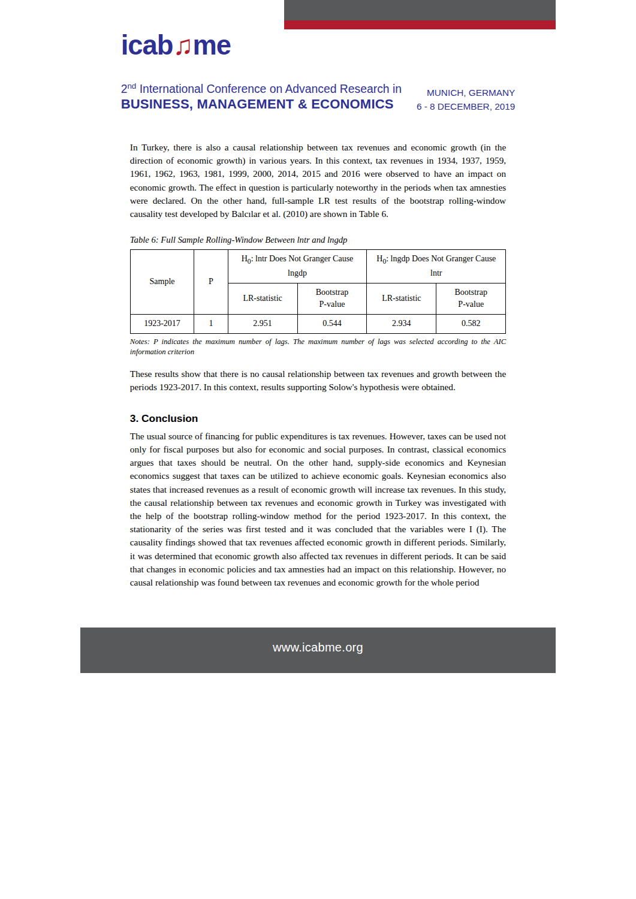icab♫me
2nd International Conference on Advanced Research in
BUSINESS, MANAGEMENT & ECONOMICS
MUNICH, GERMANY
6 - 8 DECEMBER, 2019
In Turkey, there is also a causal relationship between tax revenues and economic growth (in the direction of economic growth) in various years. In this context, tax revenues in 1934, 1937, 1959, 1961, 1962, 1963, 1981, 1999, 2000, 2014, 2015 and 2016 were observed to have an impact on economic growth. The effect in question is particularly noteworthy in the periods when tax amnesties were declared. On the other hand, full-sample LR test results of the bootstrap rolling-window causality test developed by Balcılar et al. (2010) are shown in Table 6.
Table 6: Full Sample Rolling-Window Between lntr and lngdp
| Sample | P | H 0 : lntr Does Not Granger Cause lngdp | H 0 : lngdp Does Not Granger Cause lntr |
| --- | --- | --- | --- |
| LR-statistic | Bootstrap P-value | LR-statistic | Bootstrap P-value |
| 1923-2017 | 1 | 2.951 | 0.544 | 2.934 | 0.582 |
Notes: P indicates the maximum number of lags. The maximum number of lags was selected according to the AIC information criterion
These results show that there is no causal relationship between tax revenues and growth between the periods 1923-2017. In this context, results supporting Solow's hypothesis were obtained.
3. Conclusion
The usual source of financing for public expenditures is tax revenues. However, taxes can be used not only for fiscal purposes but also for economic and social purposes. In contrast, classical economics argues that taxes should be neutral. On the other hand, supply-side economics and Keynesian economics suggest that taxes can be utilized to achieve economic goals. Keynesian economics also states that increased revenues as a result of economic growth will increase tax revenues. In this study, the causal relationship between tax revenues and economic growth in Turkey was investigated with the help of the bootstrap rolling-window method for the period 1923-2017. In this context, the stationarity of the series was first tested and it was concluded that the variables were I (I). The causality findings showed that tax revenues affected economic growth in different periods. Similarly, it was determined that economic growth also affected tax revenues in different periods. It can be said that changes in economic policies and tax amnesties had an impact on this relationship. However, no causal relationship was found between tax revenues and economic growth for the whole period
www.icabme.org